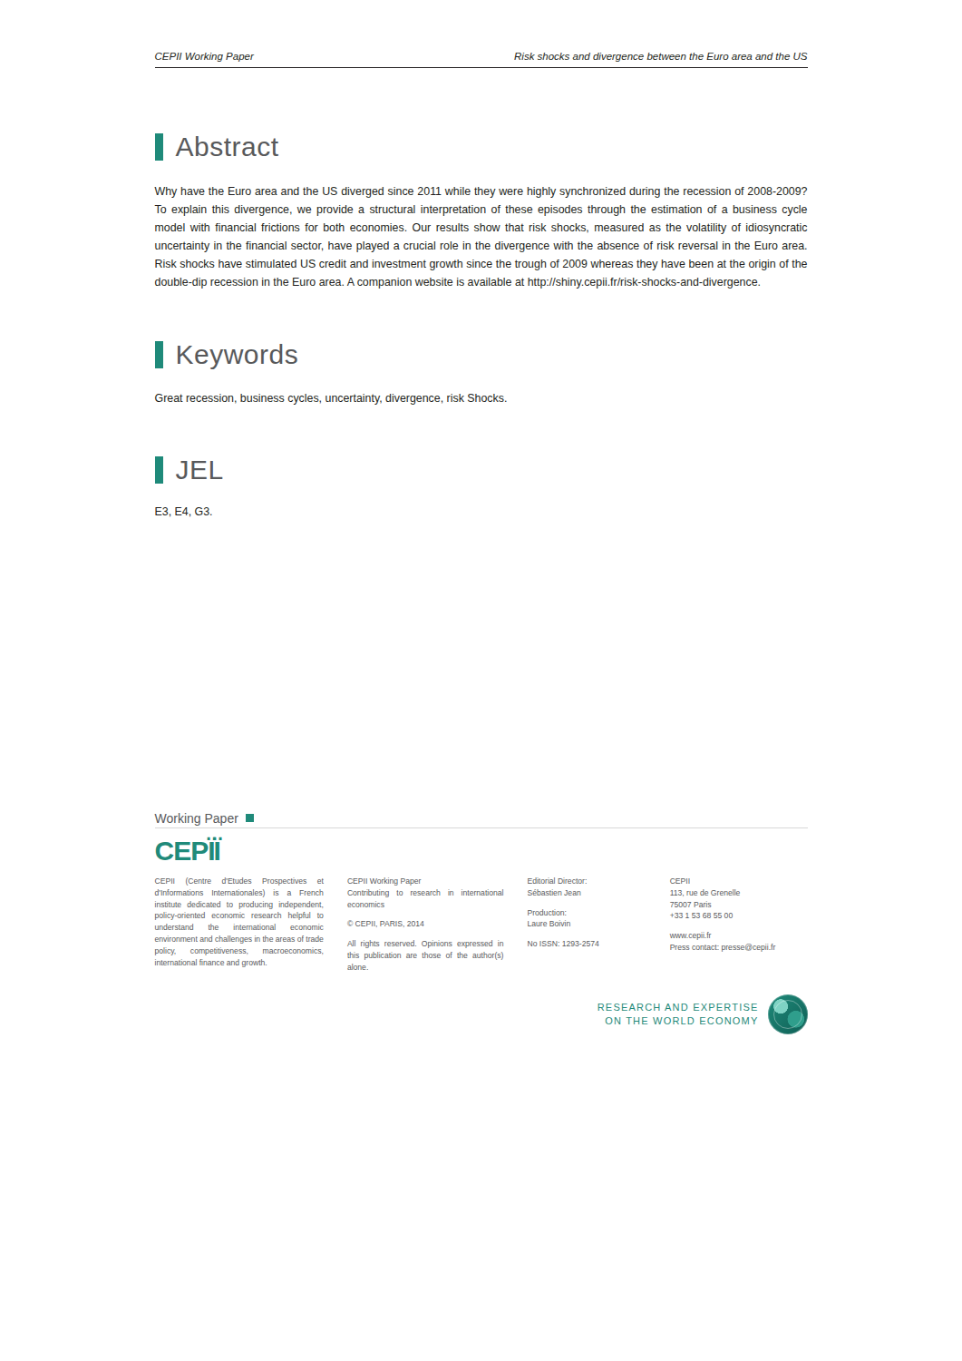CEPII Working Paper
Risk shocks and divergence between the Euro area and the US
Abstract
Why have the Euro area and the US diverged since 2011 while they were highly synchronized during the recession of 2008-2009? To explain this divergence, we provide a structural interpretation of these episodes through the estimation of a business cycle model with financial frictions for both economies. Our results show that risk shocks, measured as the volatility of idiosyncratic uncertainty in the financial sector, have played a crucial role in the divergence with the absence of risk reversal in the Euro area. Risk shocks have stimulated US credit and investment growth since the trough of 2009 whereas they have been at the origin of the double-dip recession in the Euro area. A companion website is available at http://shiny.cepii.fr/risk-shocks-and-divergence.
Keywords
Great recession, business cycles, uncertainty, divergence, risk Shocks.
JEL
E3, E4, G3.
Working Paper
CEPÏÏ
CEPII (Centre d'Etudes Prospectives et d'Informations Internationales) is a French institute dedicated to producing independent, policy-oriented economic research helpful to understand the international economic environment and challenges in the areas of trade policy, competitiveness, macroeconomics, international finance and growth.
CEPII Working Paper
Contributing to research in international economics
© CEPII, PARIS, 2014
All rights reserved. Opinions expressed in this publication are those of the author(s) alone.
Editorial Director:
Sébastien Jean
Production:
Laure Boivin
No ISSN: 1293-2574
CEPII
113, rue de Grenelle
75007 Paris
+33 1 53 68 55 00
www.cepii.fr
Press contact: presse@cepii.fr
RESEARCH AND EXPERTISE
ON THE WORLD ECONOMY